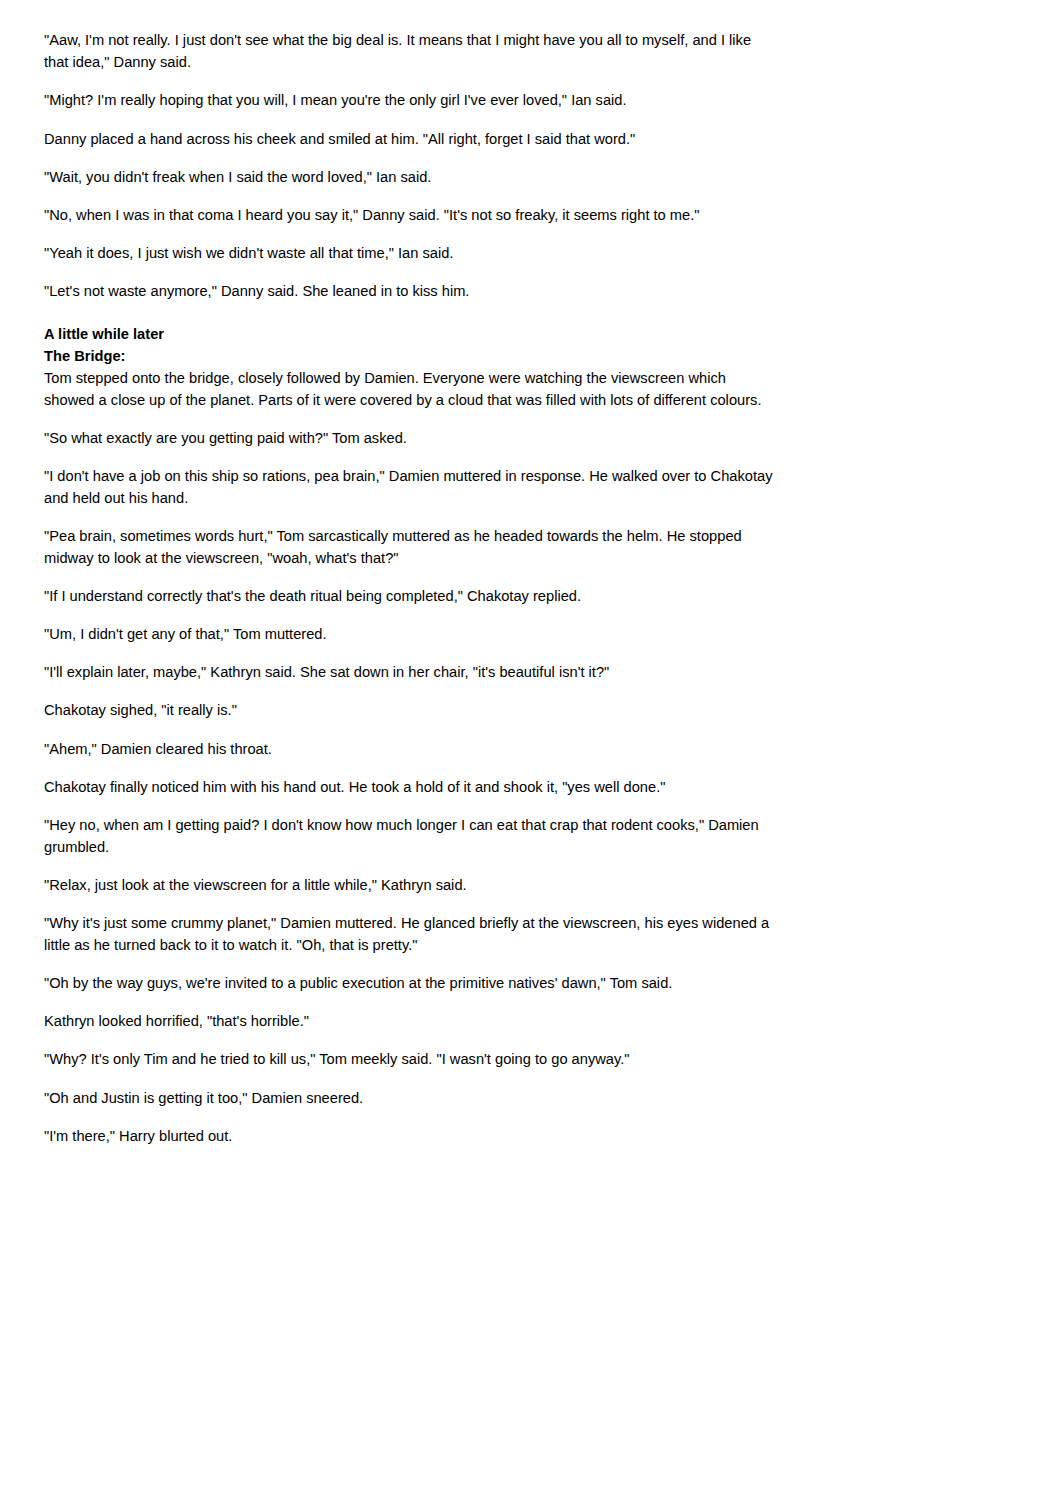"Aaw, I'm not really. I just don't see what the big deal is. It means that I might have you all to myself, and I like that idea," Danny said.
"Might? I'm really hoping that you will, I mean you're the only girl I've ever loved," Ian said.
Danny placed a hand across his cheek and smiled at him. "All right, forget I said that word."
"Wait, you didn't freak when I said the word loved," Ian said.
"No, when I was in that coma I heard you say it," Danny said. "It's not so freaky, it seems right to me."
"Yeah it does, I just wish we didn't waste all that time," Ian said.
"Let's not waste anymore," Danny said. She leaned in to kiss him.
A little while later
The Bridge:
Tom stepped onto the bridge, closely followed by Damien. Everyone were watching the viewscreen which showed a close up of the planet. Parts of it were covered by a cloud that was filled with lots of different colours.
"So what exactly are you getting paid with?" Tom asked.
"I don't have a job on this ship so rations, pea brain," Damien muttered in response. He walked over to Chakotay and held out his hand.
"Pea brain, sometimes words hurt," Tom sarcastically muttered as he headed towards the helm. He stopped midway to look at the viewscreen, "woah, what's that?"
"If I understand correctly that's the death ritual being completed," Chakotay replied.
"Um, I didn't get any of that," Tom muttered.
"I'll explain later, maybe," Kathryn said. She sat down in her chair, "it's beautiful isn't it?"
Chakotay sighed, "it really is."
"Ahem," Damien cleared his throat.
Chakotay finally noticed him with his hand out. He took a hold of it and shook it, "yes well done."
"Hey no, when am I getting paid? I don't know how much longer I can eat that crap that rodent cooks," Damien grumbled.
"Relax, just look at the viewscreen for a little while," Kathryn said.
"Why it's just some crummy planet," Damien muttered. He glanced briefly at the viewscreen, his eyes widened a little as he turned back to it to watch it. "Oh, that is pretty."
"Oh by the way guys, we're invited to a public execution at the primitive natives' dawn," Tom said.
Kathryn looked horrified, "that's horrible."
"Why? It's only Tim and he tried to kill us," Tom meekly said. "I wasn't going to go anyway."
"Oh and Justin is getting it too," Damien sneered.
"I'm there," Harry blurted out.